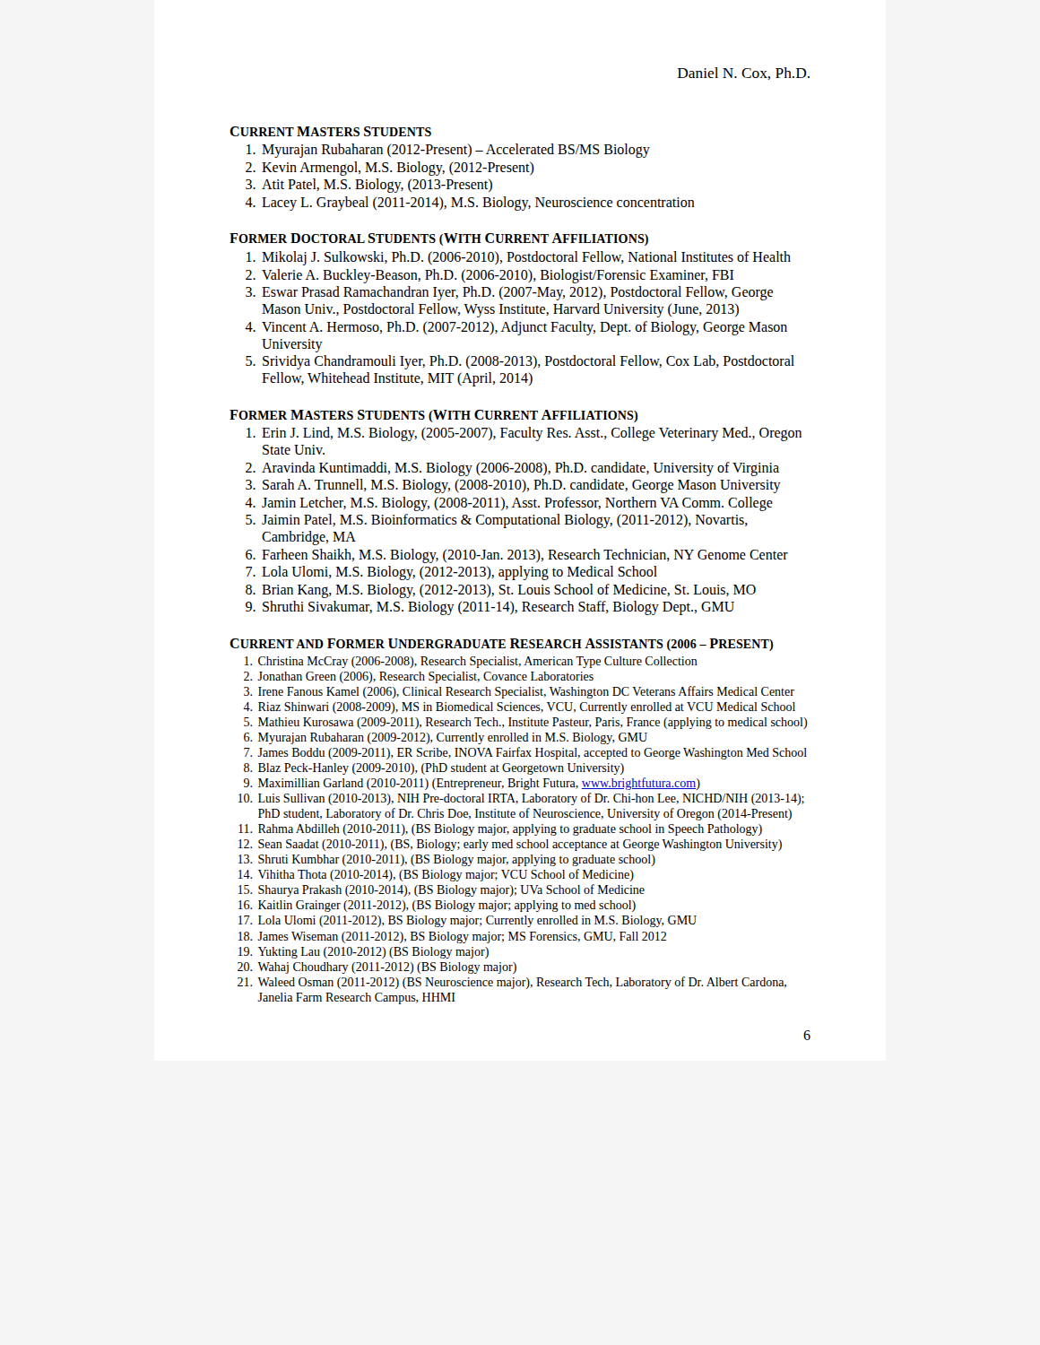Daniel N. Cox, Ph.D.
CURRENT MASTERS STUDENTS
Myurajan Rubaharan (2012-Present) – Accelerated BS/MS Biology
Kevin Armengol, M.S. Biology, (2012-Present)
Atit Patel, M.S. Biology, (2013-Present)
Lacey L. Graybeal (2011-2014), M.S. Biology, Neuroscience concentration
FORMER DOCTORAL STUDENTS (WITH CURRENT AFFILIATIONS)
Mikolaj J. Sulkowski, Ph.D. (2006-2010), Postdoctoral Fellow, National Institutes of Health
Valerie A. Buckley-Beason, Ph.D. (2006-2010), Biologist/Forensic Examiner, FBI
Eswar Prasad Ramachandran Iyer, Ph.D. (2007-May, 2012), Postdoctoral Fellow, George Mason Univ., Postdoctoral Fellow, Wyss Institute, Harvard University (June, 2013)
Vincent A. Hermoso, Ph.D. (2007-2012), Adjunct Faculty, Dept. of Biology, George Mason University
Srividya Chandramouli Iyer, Ph.D. (2008-2013), Postdoctoral Fellow, Cox Lab, Postdoctoral Fellow, Whitehead Institute, MIT (April, 2014)
FORMER MASTERS STUDENTS (WITH CURRENT AFFILIATIONS)
Erin J. Lind, M.S. Biology, (2005-2007), Faculty Res. Asst., College Veterinary Med., Oregon State Univ.
Aravinda Kuntimaddi, M.S. Biology (2006-2008), Ph.D. candidate, University of Virginia
Sarah A. Trunnell, M.S. Biology, (2008-2010), Ph.D. candidate, George Mason University
Jamin Letcher, M.S. Biology, (2008-2011), Asst. Professor, Northern VA Comm. College
Jaimin Patel, M.S. Bioinformatics & Computational Biology, (2011-2012), Novartis, Cambridge, MA
Farheen Shaikh, M.S. Biology, (2010-Jan. 2013), Research Technician, NY Genome Center
Lola Ulomi, M.S. Biology, (2012-2013), applying to Medical School
Brian Kang, M.S. Biology, (2012-2013), St. Louis School of Medicine, St. Louis, MO
Shruthi Sivakumar, M.S. Biology (2011-14), Research Staff, Biology Dept., GMU
CURRENT AND FORMER UNDERGRADUATE RESEARCH ASSISTANTS (2006 – PRESENT)
Christina McCray (2006-2008), Research Specialist, American Type Culture Collection
Jonathan Green (2006), Research Specialist, Covance Laboratories
Irene Fanous Kamel (2006), Clinical Research Specialist, Washington DC Veterans Affairs Medical Center
Riaz Shinwari (2008-2009), MS in Biomedical Sciences, VCU, Currently enrolled at VCU Medical School
Mathieu Kurosawa (2009-2011), Research Tech., Institute Pasteur, Paris, France (applying to medical school)
Myurajan Rubaharan (2009-2012), Currently enrolled in M.S. Biology, GMU
James Boddu (2009-2011), ER Scribe, INOVA Fairfax Hospital, accepted to George Washington Med School
Blaz Peck-Hanley (2009-2010), (PhD student at Georgetown University)
Maximillian Garland (2010-2011) (Entrepreneur, Bright Futura, www.brightfutura.com)
Luis Sullivan (2010-2013), NIH Pre-doctoral IRTA, Laboratory of Dr. Chi-hon Lee, NICHD/NIH (2013-14); PhD student, Laboratory of Dr. Chris Doe, Institute of Neuroscience, University of Oregon (2014-Present)
Rahma Abdilleh (2010-2011), (BS Biology major, applying to graduate school in Speech Pathology)
Sean Saadat (2010-2011), (BS, Biology; early med school acceptance at George Washington University)
Shruti Kumbhar (2010-2011), (BS Biology major, applying to graduate school)
Vihitha Thota (2010-2014), (BS Biology major; VCU School of Medicine)
Shaurya Prakash (2010-2014), (BS Biology major); UVa School of Medicine
Kaitlin Grainger (2011-2012), (BS Biology major; applying to med school)
Lola Ulomi (2011-2012), BS Biology major; Currently enrolled in M.S. Biology, GMU
James Wiseman (2011-2012), BS Biology major; MS Forensics, GMU, Fall 2012
Yukting Lau (2010-2012) (BS Biology major)
Wahaj Choudhary (2011-2012) (BS Biology major)
Waleed Osman (2011-2012) (BS Neuroscience major), Research Tech, Laboratory of Dr. Albert Cardona, Janelia Farm Research Campus, HHMI
6